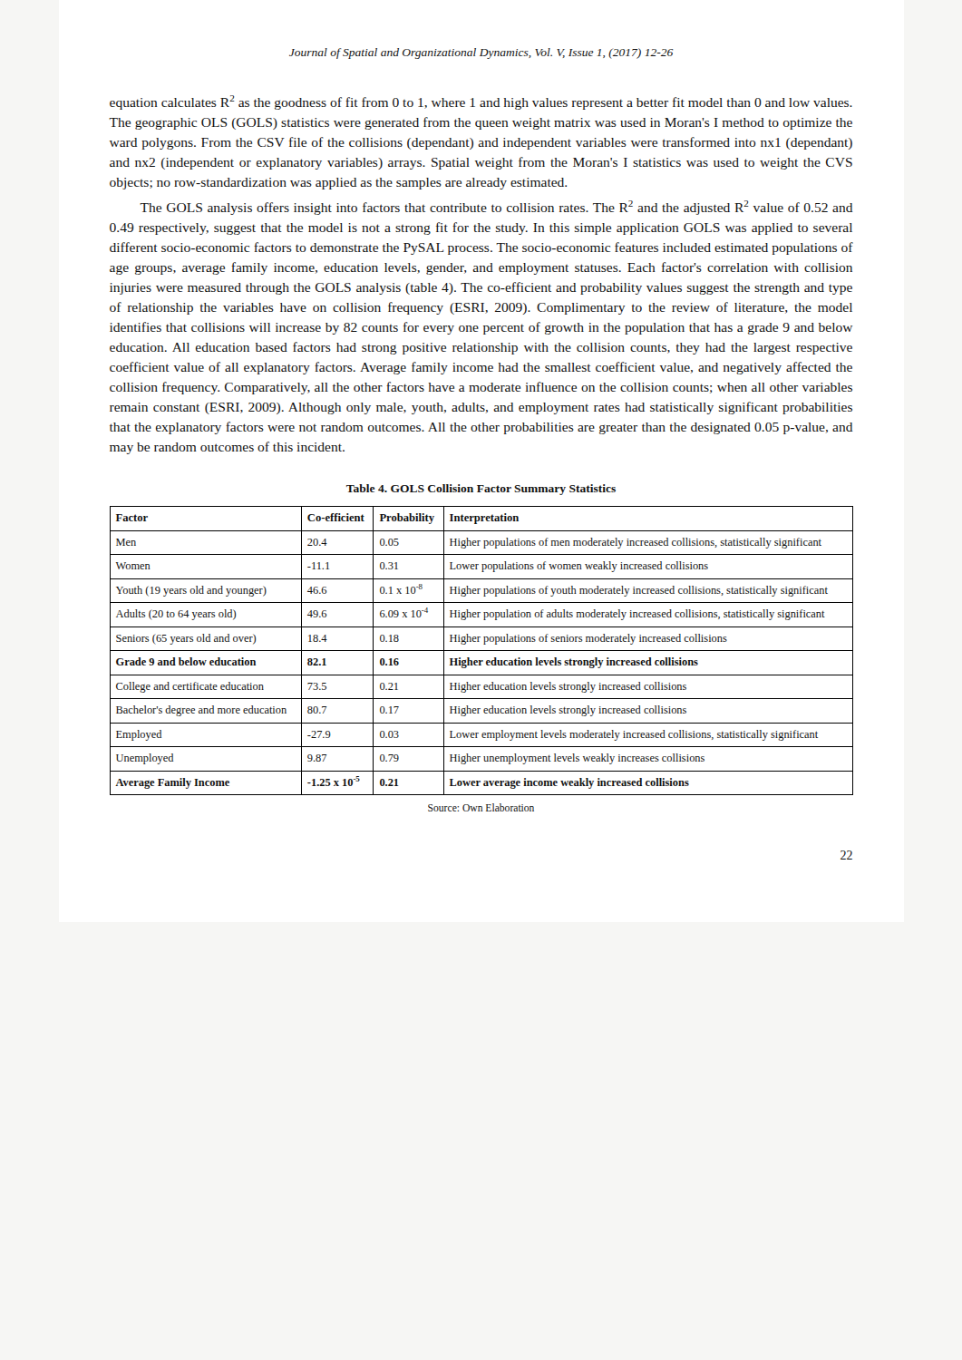Journal of Spatial and Organizational Dynamics, Vol. V, Issue 1, (2017) 12-26
equation calculates R2 as the goodness of fit from 0 to 1, where 1 and high values represent a better fit model than 0 and low values. The geographic OLS (GOLS) statistics were generated from the queen weight matrix was used in Moran's I method to optimize the ward polygons. From the CSV file of the collisions (dependant) and independent variables were transformed into nx1 (dependant) and nx2 (independent or explanatory variables) arrays. Spatial weight from the Moran's I statistics was used to weight the CVS objects; no row-standardization was applied as the samples are already estimated.
The GOLS analysis offers insight into factors that contribute to collision rates. The R2 and the adjusted R2 value of 0.52 and 0.49 respectively, suggest that the model is not a strong fit for the study. In this simple application GOLS was applied to several different socio-economic factors to demonstrate the PySAL process. The socio-economic features included estimated populations of age groups, average family income, education levels, gender, and employment statuses. Each factor's correlation with collision injuries were measured through the GOLS analysis (table 4). The co-efficient and probability values suggest the strength and type of relationship the variables have on collision frequency (ESRI, 2009). Complimentary to the review of literature, the model identifies that collisions will increase by 82 counts for every one percent of growth in the population that has a grade 9 and below education. All education based factors had strong positive relationship with the collision counts, they had the largest respective coefficient value of all explanatory factors. Average family income had the smallest coefficient value, and negatively affected the collision frequency. Comparatively, all the other factors have a moderate influence on the collision counts; when all other variables remain constant (ESRI, 2009). Although only male, youth, adults, and employment rates had statistically significant probabilities that the explanatory factors were not random outcomes. All the other probabilities are greater than the designated 0.05 p-value, and may be random outcomes of this incident.
Table 4. GOLS Collision Factor Summary Statistics
| Factor | Co-efficient | Probability | Interpretation |
| --- | --- | --- | --- |
| Men | 20.4 | 0.05 | Higher populations of men moderately increased collisions, statistically significant |
| Women | -11.1 | 0.31 | Lower populations of women weakly increased collisions |
| Youth (19 years old and younger) | 46.6 | 0.1 x 10 -8 | Higher populations of youth moderately increased collisions, statistically significant |
| Adults (20 to 64 years old) | 49.6 | 6.09 x 10 -4 | Higher population of adults moderately increased collisions, statistically significant |
| Seniors (65 years old and over) | 18.4 | 0.18 | Higher populations of seniors moderately increased collisions |
| Grade 9 and below education | 82.1 | 0.16 | Higher education levels strongly increased collisions |
| College and certificate education | 73.5 | 0.21 | Higher education levels strongly increased collisions |
| Bachelor's degree and more education | 80.7 | 0.17 | Higher education levels strongly increased collisions |
| Employed | -27.9 | 0.03 | Lower employment levels moderately increased collisions, statistically significant |
| Unemployed | 9.87 | 0.79 | Higher unemployment levels weakly increases collisions |
| Average Family Income | -1.25 x 10 -5 | 0.21 | Lower average income weakly increased collisions |
Source: Own Elaboration
22